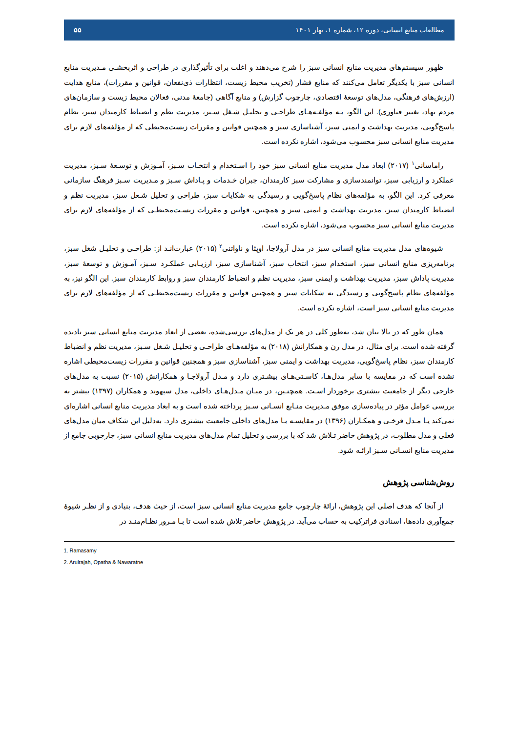مطالعات منابع انسانی، دوره ۱۲، شماره ۱، بهار ۱۴۰۱ ۵۵
ظهور سیستم‌های مدیریت منابع انسانی سبز را شرح می‌دهند و اغلب برای تأثیرگذاری در طراحی و اثربخشـی مـدیریت منابع انسانی سبز با یکدیگر تعامل می‌کنند که منابع فشار (تخریب محیط زیست، انتظارات ذی‌نفعان، قوانین و مقررات)، منابع هدایت (ارزش‌های فرهنگی، مدل‌های توسعهٔ اقتصادی، چارچوب گزارش) و منابع آگاهی (جامعهٔ مدنی، فعالان محیط زیست و سازمان‌های مردم نهاد، تغییر فناوری). این الگو، بـه مؤلفـه‌هـای طراحـی و تحلیـل شـغل سـبز، مدیریت نظم و انضباط کارمندان سبز، نظام پاسخ‌گویی، مدیریت بهداشت و ایمنی سبز، آشناسازی سبز و همچنین قوانین و مقررات زیست‌محیطی که از مؤلفه‌های لازم برای مدیریت منابع انسانی سبز محسوب می‌شود، اشاره نکرده است.
راماسانی۱ (۲۰۱۷) ابعاد مدل مدیریت منابع انسانی سبز خود را اسـتخدام و انتخـاب سـبز، آمـوزش و توسـعهٔ سـبز، مدیریت عملکرد و ارزیابی سبز، توانمندسازی و مشارکت سبز کارمندان، جبران خـدمات و پـاداش سـبز و مـدیریت سـبز فرهنگ سازمانی معرفی کرد. این الگو، به مؤلفه‌های نظام پاسخ‌گویی و رسیدگی به شکایات سبز، طراحی و تحلیل شـغل سبز، مدیریت نظم و انضباط کارمندان سبز، مدیریت بهداشت و ایمنی سبز و همچنین، قوانین و مقررات زیسـت‌محیطـی که از مؤلفه‌های لازم برای مدیریت منابع انسانی سبز محسوب می‌شود، اشاره نکرده است.
شیوه‌های مدل مدیریت منابع انسانی سبز در مدل آرولاجا، اوپثا و ناواتنی۲ (۲۰۱۵) عبارت‌انـد از: طراحـی و تحلیـل شغل سبز، برنامه‌ریزی منابع انسانی سبز، استخدام سبز، انتخاب سبز، آشناسازی سبز، ارزیـابی عملکـرد سـبز، آمـوزش و توسعهٔ سبز، مدیریت پاداش سبز، مدیریت بهداشت و ایمنی سبز، مدیریت نظم و انضباط کارمندان سبز و روابط کارمندان سبز. این الگو نیز، به مؤلفه‌های نظام پاسخ‌گویی و رسیدگی به شکایات سبز و همچنین قوانین و مقررات زیست‌محیطـی که از مؤلفه‌های لازم برای مدیریت منابع انسانی سبز است، اشاره نکرده است.
همان طور که در بالا بیان شد، به‌طور کلی در هر یک از مدل‌های بررسی‌شده، بعضی از ابعاد مدیریت منابع انسانی سبز نادیده گرفته شده است. برای مثال، در مدل رن و همکارانش (۲۰۱۸) به مؤلفه‌هـای طراحـی و تحلیـل شـغل سـبز، مدیریت نظم و انضباط کارمندان سبز، نظام پاسخ‌گویی، مدیریت بهداشت و ایمنی سبز، آشناسازی سبز و همچنین قوانین و مقررات زیست‌محیطی اشاره نشده است که در مقایسه با سایر مدل‌هـا، کاسـتی‌هـای بیشـتری دارد و مـدل آرولاجـا و همکارانش (۲۰۱۵) نسبت به مدل‌های خارجی دیگر از جامعیت بیشتری برخوردار اسـت. همچنـین، در میـان مـدل‌هـای داخلی، مدل سپهوند و همکاران (۱۳۹۷) بیشتر به بررسی عوامل مؤثر در پیاده‌سازی موفق مـدیریت منـابع انسـانی سـبز پرداخته شده است و به ابعاد مدیریت منابع انسانی اشاره‌ای نمی‌کند یـا مـدل فرخـی و همکـاران (۱۳۹۶) در مقایسـه بـا مدل‌های داخلی جامعیت بیشتری دارد. به‌دلیل این شکاف میان مدل‌های فعلی و مدل مطلوب، در پژوهش حاضر تـلاش شد که با بررسی و تحلیل تمام مدل‌های مدیریت منابع انسانی سبز، چارچوبی جامع از مدیریت منابع انسـانی سـبز ارائـه شود.
روش‌شناسی پژوهش
از آنجا که هدف اصلی این پژوهش، ارائهٔ چارچوب جامع مدیریت منابع انسانی سبز است، از حیث هدف، بنیادی و از نظـر شیوهٔ جمع‌آوری داده‌ها، اسنادی فراترکیب به حساب می‌آید. در پژوهش حاضر تلاش شده است تا بـا مـرور نظـام‌منـد در
1. Ramasamy
2. Arulrajah, Opatha & Nawaratne